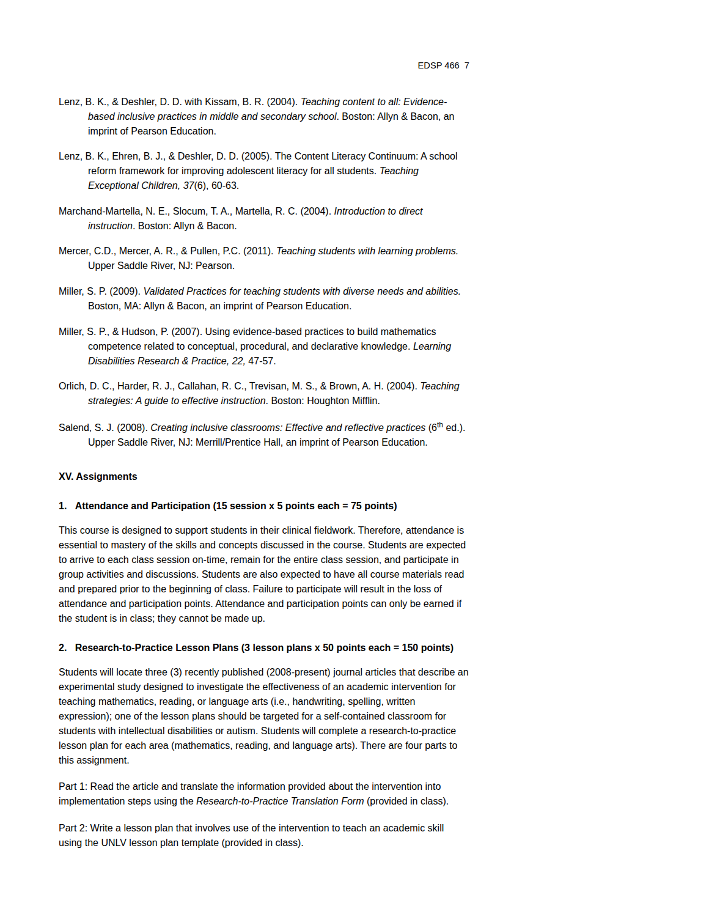EDSP 466 7
Lenz, B. K., & Deshler, D. D. with Kissam, B. R. (2004). Teaching content to all: Evidence-based inclusive practices in middle and secondary school. Boston: Allyn & Bacon, an imprint of Pearson Education.
Lenz, B. K., Ehren, B. J., & Deshler, D. D. (2005). The Content Literacy Continuum: A school reform framework for improving adolescent literacy for all students. Teaching Exceptional Children, 37(6), 60-63.
Marchand-Martella, N. E., Slocum, T. A., Martella, R. C. (2004). Introduction to direct instruction. Boston: Allyn & Bacon.
Mercer, C.D., Mercer, A. R., & Pullen, P.C. (2011). Teaching students with learning problems. Upper Saddle River, NJ: Pearson.
Miller, S. P. (2009). Validated Practices for teaching students with diverse needs and abilities. Boston, MA: Allyn & Bacon, an imprint of Pearson Education.
Miller, S. P., & Hudson, P. (2007). Using evidence-based practices to build mathematics competence related to conceptual, procedural, and declarative knowledge. Learning Disabilities Research & Practice, 22, 47-57.
Orlich, D. C., Harder, R. J., Callahan, R. C., Trevisan, M. S., & Brown, A. H. (2004). Teaching strategies: A guide to effective instruction. Boston: Houghton Mifflin.
Salend, S. J. (2008). Creating inclusive classrooms: Effective and reflective practices (6th ed.). Upper Saddle River, NJ: Merrill/Prentice Hall, an imprint of Pearson Education.
XV. Assignments
1. Attendance and Participation (15 session x 5 points each = 75 points)
This course is designed to support students in their clinical fieldwork. Therefore, attendance is essential to mastery of the skills and concepts discussed in the course. Students are expected to arrive to each class session on-time, remain for the entire class session, and participate in group activities and discussions. Students are also expected to have all course materials read and prepared prior to the beginning of class. Failure to participate will result in the loss of attendance and participation points. Attendance and participation points can only be earned if the student is in class; they cannot be made up.
2. Research-to-Practice Lesson Plans (3 lesson plans x 50 points each = 150 points)
Students will locate three (3) recently published (2008-present) journal articles that describe an experimental study designed to investigate the effectiveness of an academic intervention for teaching mathematics, reading, or language arts (i.e., handwriting, spelling, written expression); one of the lesson plans should be targeted for a self-contained classroom for students with intellectual disabilities or autism. Students will complete a research-to-practice lesson plan for each area (mathematics, reading, and language arts). There are four parts to this assignment.
Part 1: Read the article and translate the information provided about the intervention into implementation steps using the Research-to-Practice Translation Form (provided in class).
Part 2: Write a lesson plan that involves use of the intervention to teach an academic skill using the UNLV lesson plan template (provided in class).